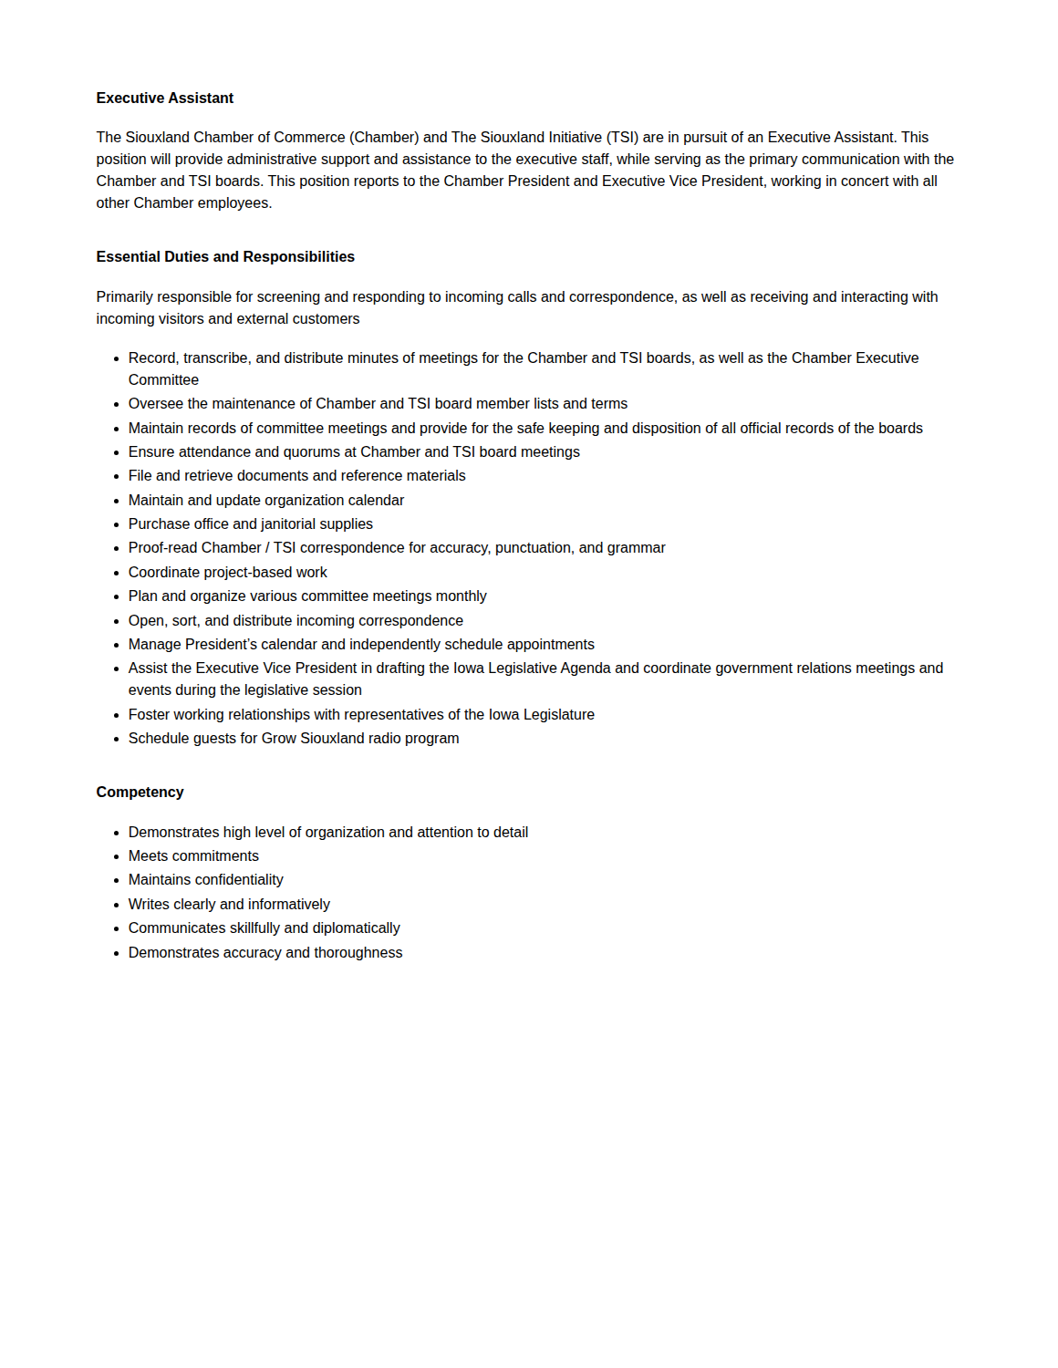Executive Assistant
The Siouxland Chamber of Commerce (Chamber) and The Siouxland Initiative (TSI) are in pursuit of an Executive Assistant. This position will provide administrative support and assistance to the executive staff, while serving as the primary communication with the Chamber and TSI boards. This position reports to the Chamber President and Executive Vice President, working in concert with all other Chamber employees.
Essential Duties and Responsibilities
Primarily responsible for screening and responding to incoming calls and correspondence, as well as receiving and interacting with incoming visitors and external customers
Record, transcribe, and distribute minutes of meetings for the Chamber and TSI boards, as well as the Chamber Executive Committee
Oversee the maintenance of Chamber and TSI board member lists and terms
Maintain records of committee meetings and provide for the safe keeping and disposition of all official records of the boards
Ensure attendance and quorums at Chamber and TSI board meetings
File and retrieve documents and reference materials
Maintain and update organization calendar
Purchase office and janitorial supplies
Proof-read Chamber / TSI correspondence for accuracy, punctuation, and grammar
Coordinate project-based work
Plan and organize various committee meetings monthly
Open, sort, and distribute incoming correspondence
Manage President’s calendar and independently schedule appointments
Assist the Executive Vice President in drafting the Iowa Legislative Agenda and coordinate government relations meetings and events during the legislative session
Foster working relationships with representatives of the Iowa Legislature
Schedule guests for Grow Siouxland radio program
Competency
Demonstrates high level of organization and attention to detail
Meets commitments
Maintains confidentiality
Writes clearly and informatively
Communicates skillfully and diplomatically
Demonstrates accuracy and thoroughness